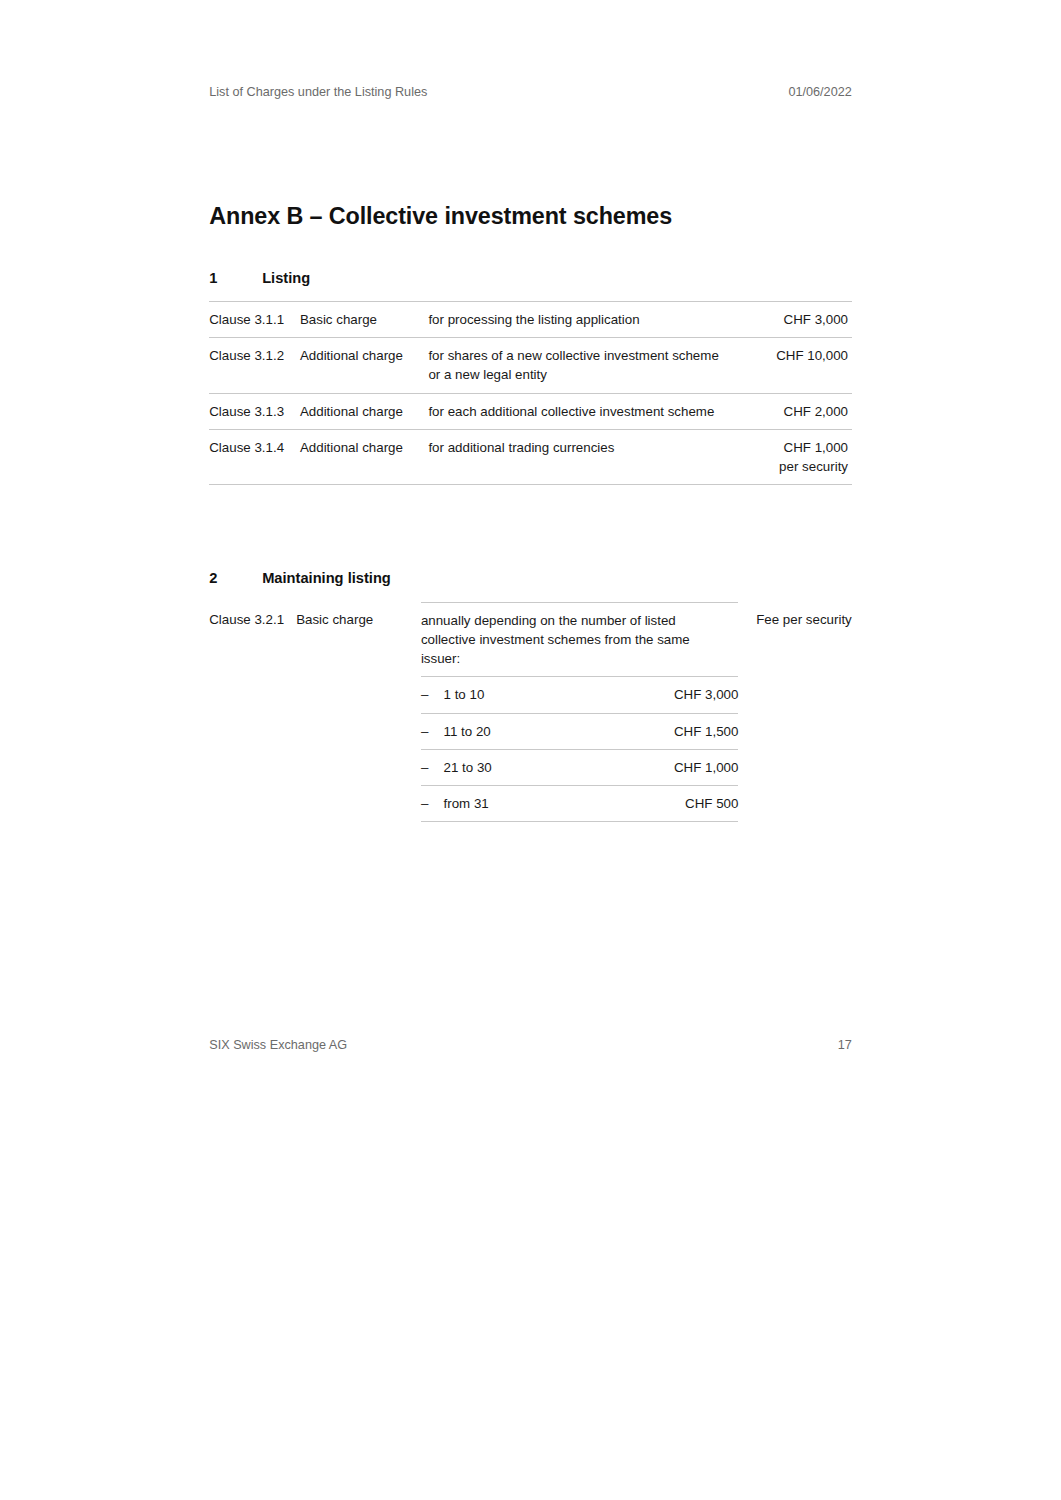List of Charges under the Listing Rules 01/06/2022
Annex B – Collective investment schemes
1 Listing
| Clause 3.1.1 | Basic charge | for processing the listing application | CHF 3,000 |
| Clause 3.1.2 | Additional charge | for shares of a new collective investment scheme or a new legal entity | CHF 10,000 |
| Clause 3.1.3 | Additional charge | for each additional collective investment scheme | CHF 2,000 |
| Clause 3.1.4 | Additional charge | for additional trading currencies | CHF 1,000 per security |
2 Maintaining listing
| Clause 3.2.1 | Basic charge | annually depending on the number of listed collective investment schemes from the same issuer: / – 1 to 10 / CHF 3,000 / / – 11 to 20 / CHF 1,500 / / – 21 to 30 / CHF 1,000 / / – from 31 / CHF 500 / | Fee per security |
SIX Swiss Exchange AG 17